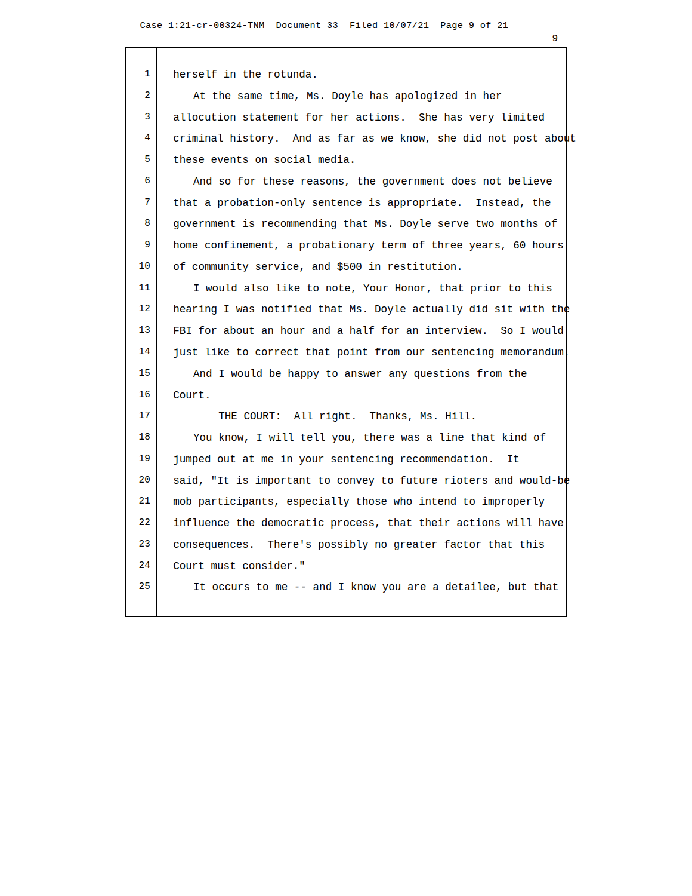Case 1:21-cr-00324-TNM Document 33 Filed 10/07/21 Page 9 of 21
9
| 1 | herself in the rotunda. |
| 2 | At the same time, Ms. Doyle has apologized in her |
| 3 | allocution statement for her actions. She has very limited |
| 4 | criminal history. And as far as we know, she did not post about |
| 5 | these events on social media. |
| 6 | And so for these reasons, the government does not believe |
| 7 | that a probation-only sentence is appropriate. Instead, the |
| 8 | government is recommending that Ms. Doyle serve two months of |
| 9 | home confinement, a probationary term of three years, 60 hours |
| 10 | of community service, and $500 in restitution. |
| 11 | I would also like to note, Your Honor, that prior to this |
| 12 | hearing I was notified that Ms. Doyle actually did sit with the |
| 13 | FBI for about an hour and a half for an interview. So I would |
| 14 | just like to correct that point from our sentencing memorandum. |
| 15 | And I would be happy to answer any questions from the |
| 16 | Court. |
| 17 | THE COURT: All right. Thanks, Ms. Hill. |
| 18 | You know, I will tell you, there was a line that kind of |
| 19 | jumped out at me in your sentencing recommendation. It |
| 20 | said, "It is important to convey to future rioters and would-be |
| 21 | mob participants, especially those who intend to improperly |
| 22 | influence the democratic process, that their actions will have |
| 23 | consequences. There's possibly no greater factor that this |
| 24 | Court must consider." |
| 25 | It occurs to me -- and I know you are a detailee, but that |